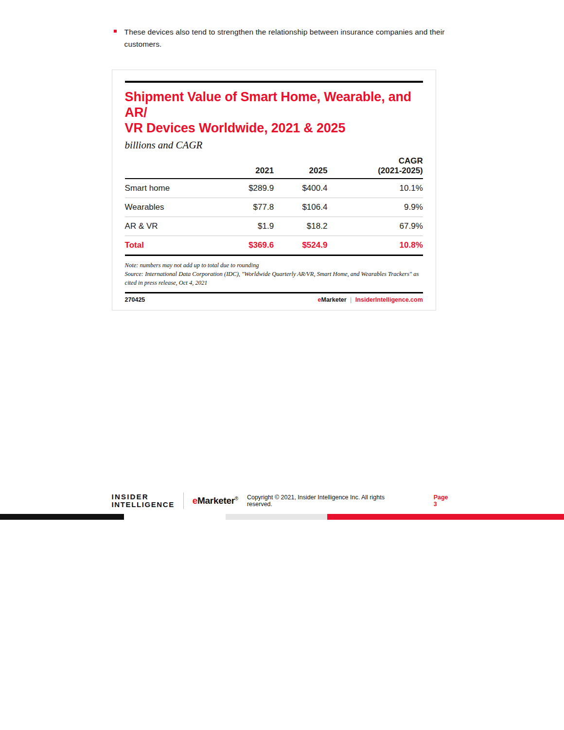These devices also tend to strengthen the relationship between insurance companies and their customers.
Shipment Value of Smart Home, Wearable, and AR/
VR Devices Worldwide, 2021 & 2025
billions and CAGR
| | 2021 | 2025 | CAGR (2021-2025) |
| --- | --- | --- | --- |
| Smart home | $289.9 | $400.4 | 10.1% |
| Wearables | $77.8 | $106.4 | 9.9% |
| AR & VR | $1.9 | $18.2 | 67.9% |
| Total | $369.6 | $524.9 | 10.8% |
Note: numbers may not add up to total due to rounding
Source: International Data Corporation (IDC), "Worldwide Quarterly AR/VR, Smart Home, and Wearables Trackers" as cited in press release, Oct 4, 2021
270425 e Marketer | InsiderIntelligence.com
INSIDER
INTELLIGENCE
e Marketer®
Copyright © 2021, Insider Intelligence Inc. All rights reserved.
Page 3